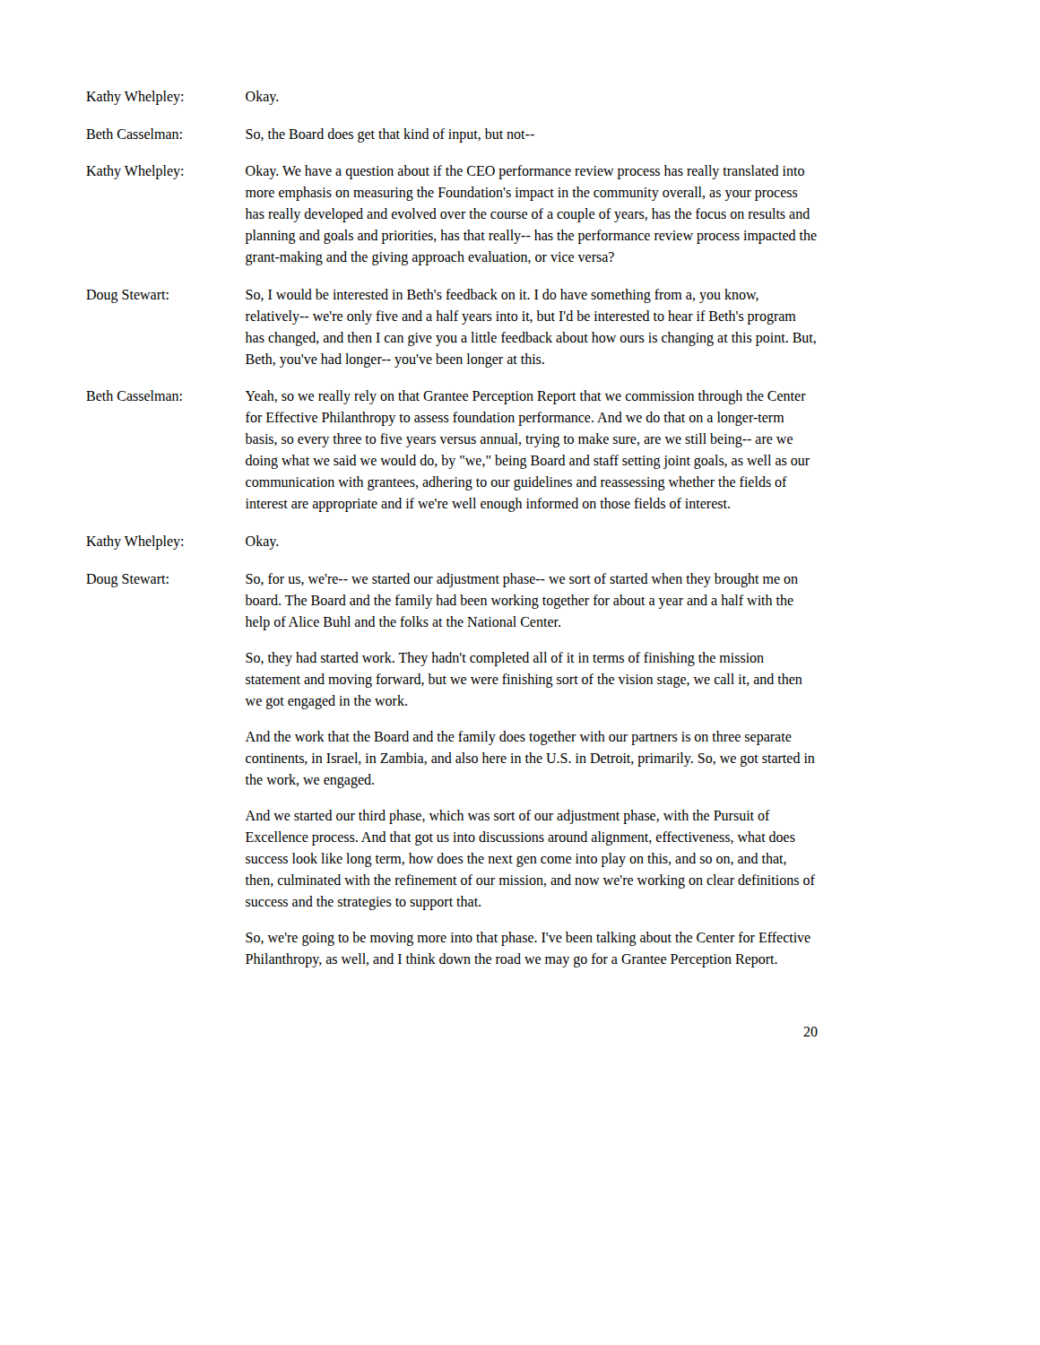| Kathy Whelpley: | Okay. |
| Beth Casselman: | So, the Board does get that kind of input, but not-- |
| Kathy Whelpley: | Okay. We have a question about if the CEO performance review process has really translated into more emphasis on measuring the Foundation's impact in the community overall, as your process has really developed and evolved over the course of a couple of years, has the focus on results and planning and goals and priorities, has that really-- has the performance review process impacted the grant-making and the giving approach evaluation, or vice versa? |
| Doug Stewart: | So, I would be interested in Beth's feedback on it. I do have something from a, you know, relatively-- we're only five and a half years into it, but I'd be interested to hear if Beth's program has changed, and then I can give you a little feedback about how ours is changing at this point. But, Beth, you've had longer-- you've been longer at this. |
| Beth Casselman: | Yeah, so we really rely on that Grantee Perception Report that we commission through the Center for Effective Philanthropy to assess foundation performance. And we do that on a longer-term basis, so every three to five years versus annual, trying to make sure, are we still being-- are we doing what we said we would do, by "we," being Board and staff setting joint goals, as well as our communication with grantees, adhering to our guidelines and reassessing whether the fields of interest are appropriate and if we're well enough informed on those fields of interest. |
| Kathy Whelpley: | Okay. |
| Doug Stewart: | So, for us, we're-- we started our adjustment phase-- we sort of started when they brought me on board. The Board and the family had been working together for about a year and a half with the help of Alice Buhl and the folks at the National Center. So, they had started work. They hadn't completed all of it in terms of finishing the mission statement and moving forward, but we were finishing sort of the vision stage, we call it, and then we got engaged in the work. And the work that the Board and the family does together with our partners is on three separate continents, in Israel, in Zambia, and also here in the U.S. in Detroit, primarily. So, we got started in the work, we engaged. And we started our third phase, which was sort of our adjustment phase, with the Pursuit of Excellence process. And that got us into discussions around alignment, effectiveness, what does success look like long term, how does the next gen come into play on this, and so on, and that, then, culminated with the refinement of our mission, and now we're working on clear definitions of success and the strategies to support that. So, we're going to be moving more into that phase. I've been talking about the Center for Effective Philanthropy, as well, and I think down the road we may go for a Grantee Perception Report. |
20